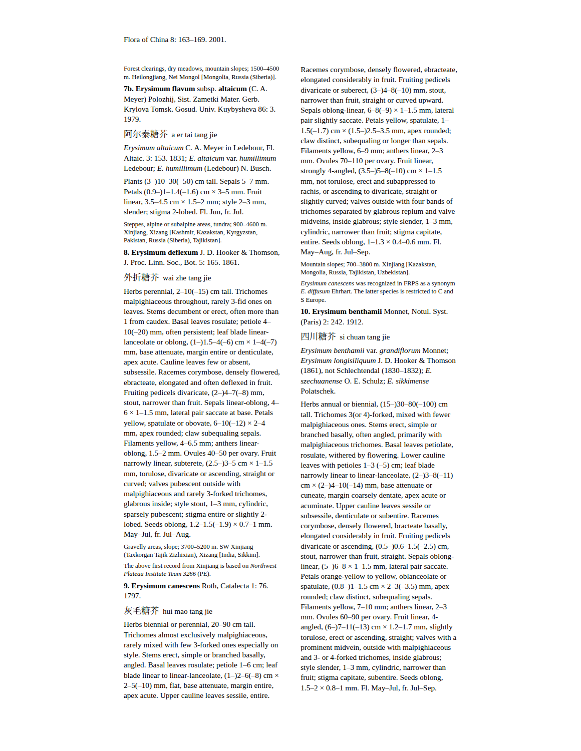Flora of China 8: 163–169. 2001.
Forest clearings, dry meadows, mountain slopes; 1500–4500 m. Heilongjiang, Nei Mongol [Mongolia, Russia (Siberia)].
7b. Erysimum flavum subsp. altaicum (C. A. Meyer) Polozhij, Sist. Zametki Mater. Gerb. Krylova Tomsk. Gosud. Univ. Kuybysheva 86: 3. 1979.
阿尔泰糖芥 a er tai tang jie
Erysimum altaicum C. A. Meyer in Ledebour, Fl. Altaic. 3: 153. 1831; E. altaicum var. humillimum Ledebour; E. humillimum (Ledebour) N. Busch.
Plants (3–)10–30(–50) cm tall. Sepals 5–7 mm. Petals (0.9–)1–1.4(–1.6) cm × 3–5 mm. Fruit linear, 3.5–4.5 cm × 1.5–2 mm; style 2–3 mm, slender; stigma 2-lobed. Fl. Jun, fr. Jul.
Steppes, alpine or subalpine areas, tundra; 900–4600 m. Xinjiang, Xizang [Kashmir, Kazakstan, Kyrgyzstan, Pakistan, Russia (Siberia), Tajikistan].
8. Erysimum deflexum J. D. Hooker & Thomson, J. Proc. Linn. Soc., Bot. 5: 165. 1861.
外折糖芥 wai zhe tang jie
Herbs perennial, 2–10(–15) cm tall. Trichomes malpighiaceous throughout, rarely 3-fid ones on leaves. Stems decumbent or erect, often more than 1 from caudex. Basal leaves rosulate; petiole 4–10(–20) mm, often persistent; leaf blade linear-lanceolate or oblong, (1–)1.5–4(–6) cm × 1–4(–7) mm, base attenuate, margin entire or denticulate, apex acute. Cauline leaves few or absent, subsessile. Racemes corymbose, densely flowered, ebracteate, elongated and often deflexed in fruit. Fruiting pedicels divaricate, (2–)4–7(–8) mm, stout, narrower than fruit. Sepals linear-oblong, 4–6 × 1–1.5 mm, lateral pair saccate at base. Petals yellow, spatulate or obovate, 6–10(–12) × 2–4 mm, apex rounded; claw subequaling sepals. Filaments yellow, 4–6.5 mm; anthers linear-oblong, 1.5–2 mm. Ovules 40–50 per ovary. Fruit narrowly linear, subterete, (2.5–)3–5 cm × 1–1.5 mm, torulose, divaricate or ascending, straight or curved; valves pubescent outside with malpighiaceous and rarely 3-forked trichomes, glabrous inside; style stout, 1–3 mm, cylindric, sparsely pubescent; stigma entire or slightly 2-lobed. Seeds oblong, 1.2–1.5(–1.9) × 0.7–1 mm. May–Jul, fr. Jul–Aug.
Gravelly areas, slope; 3700–5200 m. SW Xinjiang (Taxkorgan Tajik Zizhixian), Xizang [India, Sikkim].
The above first record from Xinjiang is based on Northwest Plateau Institute Team 3266 (PE).
9. Erysimum canescens Roth, Catalecta 1: 76. 1797.
灰毛糖芥 hui mao tang jie
Herbs biennial or perennial, 20–90 cm tall. Trichomes almost exclusively malpighiaceous, rarely mixed with few 3-forked ones especially on style. Stems erect, simple or branched basally, angled. Basal leaves rosulate; petiole 1–6 cm; leaf blade linear to linear-lanceolate, (1–)2–6(–8) cm × 2–5(–10) mm, flat, base attenuate, margin entire, apex acute. Upper cauline leaves sessile, entire. Racemes corymbose, densely flowered, ebracteate, elongated considerably in fruit. Fruiting pedicels divaricate or suberect, (3–)4–8(–10) mm, stout, narrower than fruit, straight or curved upward. Sepals oblong-linear, 6–8(–9) × 1–1.5 mm, lateral pair slightly saccate. Petals yellow, spatulate, 1–1.5(–1.7) cm × (1.5–)2.5–3.5 mm, apex rounded; claw distinct, subequaling or longer than sepals. Filaments yellow, 6–9 mm; anthers linear, 2–3 mm. Ovules 70–110 per ovary. Fruit linear, strongly 4-angled, (3.5–)5–8(–10) cm × 1–1.5 mm, not torulose, erect and subappressed to rachis, or ascending to divaricate, straight or slightly curved; valves outside with four bands of trichomes separated by glabrous replum and valve midveins, inside glabrous; style slender, 1–3 mm, cylindric, narrower than fruit; stigma capitate, entire. Seeds oblong, 1–1.3 × 0.4–0.6 mm. Fl. May–Aug, fr. Jul–Sep.
Mountain slopes; 700–3800 m. Xinjiang [Kazakstan, Mongolia, Russia, Tajikistan, Uzbekistan].
Erysimum canescens was recognized in FRPS as a synonym E. diffusum Ehrhart. The latter species is restricted to C and S Europe.
10. Erysimum benthamii Monnet, Notul. Syst. (Paris) 2: 242. 1912.
四川糖芥 si chuan tang jie
Erysimum benthamii var. grandiflorum Monnet; Erysimum longisiliquum J. D. Hooker & Thomson (1861), not Schlechtendal (1830–1832); E. szechuanense O. E. Schulz; E. sikkimense Polatschek.
Herbs annual or biennial, (15–)30–80(–100) cm tall. Trichomes 3(or 4)-forked, mixed with fewer malpighiaceous ones. Stems erect, simple or branched basally, often angled, primarily with malpighiaceous trichomes. Basal leaves petiolate, rosulate, withered by flowering. Lower cauline leaves with petioles 1–3 (–5) cm; leaf blade narrowly linear to linear-lanceolate, (2–)3–8(–11) cm × (2–)4–10(–14) mm, base attenuate or cuneate, margin coarsely dentate, apex acute or acuminate. Upper cauline leaves sessile or subsessile, denticulate or subentire. Racemes corymbose, densely flowered, bracteate basally, elongated considerably in fruit. Fruiting pedicels divaricate or ascending, (0.5–)0.6–1.5(–2.5) cm, stout, narrower than fruit, straight. Sepals oblong-linear, (5–)6–8 × 1–1.5 mm, lateral pair saccate. Petals orange-yellow to yellow, oblanceolate or spatulate, (0.8–)1–1.5 cm × 2–3(–3.5) mm, apex rounded; claw distinct, subequaling sepals. Filaments yellow, 7–10 mm; anthers linear, 2–3 mm. Ovules 60–90 per ovary. Fruit linear, 4-angled, (6–)7–11(–13) cm × 1.2–1.7 mm, slightly torulose, erect or ascending, straight; valves with a prominent midvein, outside with malpighiaceous and 3- or 4-forked trichomes, inside glabrous; style slender, 1–3 mm, cylindric, narrower than fruit; stigma capitate, subentire. Seeds oblong, 1.5–2 × 0.8–1 mm. Fl. May–Jul, fr. Jul–Sep.